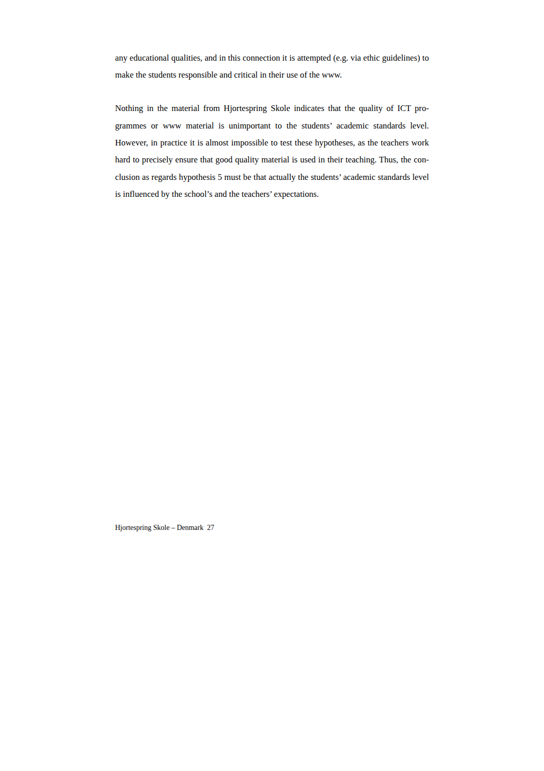any educational qualities, and in this connection it is attempted (e.g. via ethic guidelines) to make the students responsible and critical in their use of the www.
Nothing in the material from Hjortespring Skole indicates that the quality of ICT programmes or www material is unimportant to the students’ academic standards level. However, in practice it is almost impossible to test these hypotheses, as the teachers work hard to precisely ensure that good quality material is used in their teaching. Thus, the conclusion as regards hypothesis 5 must be that actually the students’ academic standards level is influenced by the school’s and the teachers’ expectations.
Hjortespring Skole – Denmark 27